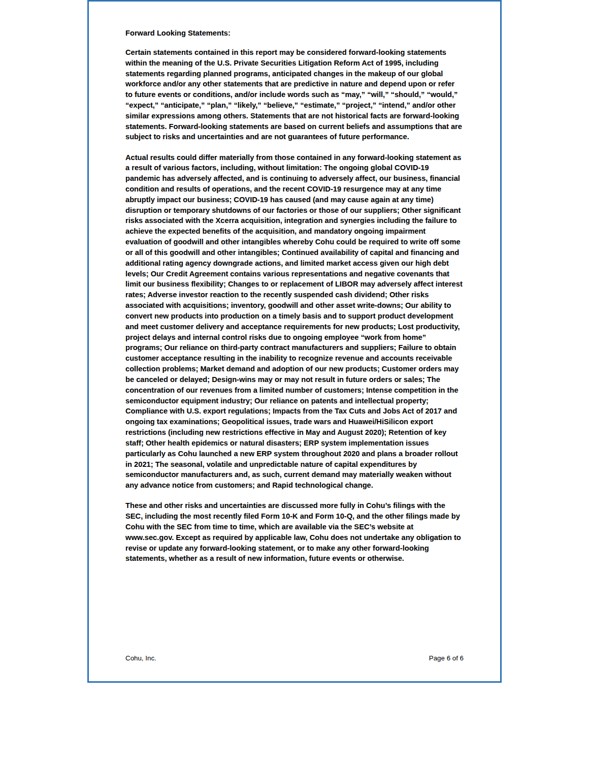Forward Looking Statements:
Certain statements contained in this report may be considered forward-looking statements within the meaning of the U.S. Private Securities Litigation Reform Act of 1995, including statements regarding planned programs, anticipated changes in the makeup of our global workforce and/or any other statements that are predictive in nature and depend upon or refer to future events or conditions, and/or include words such as “may,” “will,” “should,” “would,” “expect,” “anticipate,” “plan,” “likely,” “believe,” “estimate,” “project,” “intend,” and/or other similar expressions among others. Statements that are not historical facts are forward-looking statements. Forward-looking statements are based on current beliefs and assumptions that are subject to risks and uncertainties and are not guarantees of future performance.
Actual results could differ materially from those contained in any forward-looking statement as a result of various factors, including, without limitation: The ongoing global COVID-19 pandemic has adversely affected, and is continuing to adversely affect, our business, financial condition and results of operations, and the recent COVID-19 resurgence may at any time abruptly impact our business; COVID-19 has caused (and may cause again at any time) disruption or temporary shutdowns of our factories or those of our suppliers; Other significant risks associated with the Xcerra acquisition, integration and synergies including the failure to achieve the expected benefits of the acquisition, and mandatory ongoing impairment evaluation of goodwill and other intangibles whereby Cohu could be required to write off some or all of this goodwill and other intangibles; Continued availability of capital and financing and additional rating agency downgrade actions, and limited market access given our high debt levels; Our Credit Agreement contains various representations and negative covenants that limit our business flexibility; Changes to or replacement of LIBOR may adversely affect interest rates; Adverse investor reaction to the recently suspended cash dividend; Other risks associated with acquisitions; inventory, goodwill and other asset write-downs; Our ability to convert new products into production on a timely basis and to support product development and meet customer delivery and acceptance requirements for new products; Lost productivity, project delays and internal control risks due to ongoing employee “work from home” programs; Our reliance on third-party contract manufacturers and suppliers; Failure to obtain customer acceptance resulting in the inability to recognize revenue and accounts receivable collection problems; Market demand and adoption of our new products; Customer orders may be canceled or delayed; Design-wins may or may not result in future orders or sales; The concentration of our revenues from a limited number of customers; Intense competition in the semiconductor equipment industry; Our reliance on patents and intellectual property; Compliance with U.S. export regulations; Impacts from the Tax Cuts and Jobs Act of 2017 and ongoing tax examinations; Geopolitical issues, trade wars and Huawei/HiSilicon export restrictions (including new restrictions effective in May and August 2020); Retention of key staff; Other health epidemics or natural disasters; ERP system implementation issues particularly as Cohu launched a new ERP system throughout 2020 and plans a broader rollout in 2021; The seasonal, volatile and unpredictable nature of capital expenditures by semiconductor manufacturers and, as such, current demand may materially weaken without any advance notice from customers; and Rapid technological change.
These and other risks and uncertainties are discussed more fully in Cohu’s filings with the SEC, including the most recently filed Form 10-K and Form 10-Q, and the other filings made by Cohu with the SEC from time to time, which are available via the SEC’s website at www.sec.gov. Except as required by applicable law, Cohu does not undertake any obligation to revise or update any forward-looking statement, or to make any other forward-looking statements, whether as a result of new information, future events or otherwise.
Cohu, Inc. Page 6 of 6